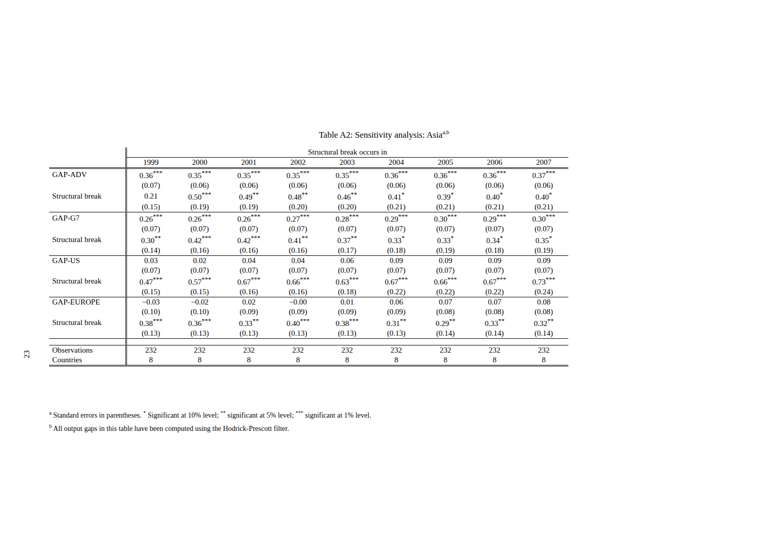23
Table A2: Sensitivity analysis: Asiaa,b
| | Structural break occurs in |
| | 1999 | 2000 | 2001 | 2002 | 2003 | 2004 | 2005 | 2006 | 2007 |
| GAP-ADV | 0.36 *** | 0.35 *** | 0.35 *** | 0.35 *** | 0.35 *** | 0.36 *** | 0.36 *** | 0.36 *** | 0.37 *** |
| | (0.07) | (0.06) | (0.06) | (0.06) | (0.06) | (0.06) | (0.06) | (0.06) | (0.06) |
| Structural break | 0.21 | 0.50 *** | 0.49 ** | 0.48 ** | 0.46 ** | 0.41 * | 0.39 * | 0.40 * | 0.40 * |
| | (0.15) | (0.19) | (0.19) | (0.20) | (0.20) | (0.21) | (0.21) | (0.21) | (0.21) |
| GAP-G7 | 0.26 *** | 0.26 *** | 0.26 *** | 0.27 *** | 0.28 *** | 0.29 *** | 0.30 *** | 0.29 *** | 0.30 *** |
| | (0.07) | (0.07) | (0.07) | (0.07) | (0.07) | (0.07) | (0.07) | (0.07) | (0.07) |
| Structural break | 0.30 ** | 0.42 *** | 0.42 *** | 0.41 ** | 0.37 ** | 0.33 * | 0.33 * | 0.34 * | 0.35 * |
| | (0.14) | (0.16) | (0.16) | (0.16) | (0.17) | (0.18) | (0.19) | (0.18) | (0.19) |
| GAP-US | 0.03 | 0.02 | 0.04 | 0.04 | 0.06 | 0.09 | 0.09 | 0.09 | 0.09 |
| | (0.07) | (0.07) | (0.07) | (0.07) | (0.07) | (0.07) | (0.07) | (0.07) | (0.07) |
| Structural break | 0.47 *** | 0.57 *** | 0.67 *** | 0.66 *** | 0.63 *** | 0.67 *** | 0.66 *** | 0.67 *** | 0.73 *** |
| | (0.15) | (0.15) | (0.16) | (0.16) | (0.18) | (0.22) | (0.22) | (0.22) | (0.24) |
| GAP-EUROPE | −0.03 | −0.02 | 0.02 | −0.00 | 0.01 | 0.06 | 0.07 | 0.07 | 0.08 |
| | (0.10) | (0.10) | (0.09) | (0.09) | (0.09) | (0.09) | (0.08) | (0.08) | (0.08) |
| Structural break | 0.38 *** | 0.36 *** | 0.33 ** | 0.40 *** | 0.38 *** | 0.31 ** | 0.29 ** | 0.33 ** | 0.32 ** |
| | (0.13) | (0.13) | (0.13) | (0.13) | (0.13) | (0.13) | (0.14) | (0.14) | (0.14) |
| Observations | 232 | 232 | 232 | 232 | 232 | 232 | 232 | 232 | 232 |
| Countries | 8 | 8 | 8 | 8 | 8 | 8 | 8 | 8 | 8 |
a Standard errors in parentheses. * Significant at 10% level; ** significant at 5% level; *** significant at 1% level.
b All output gaps in this table have been computed using the Hodrick-Prescott filter.